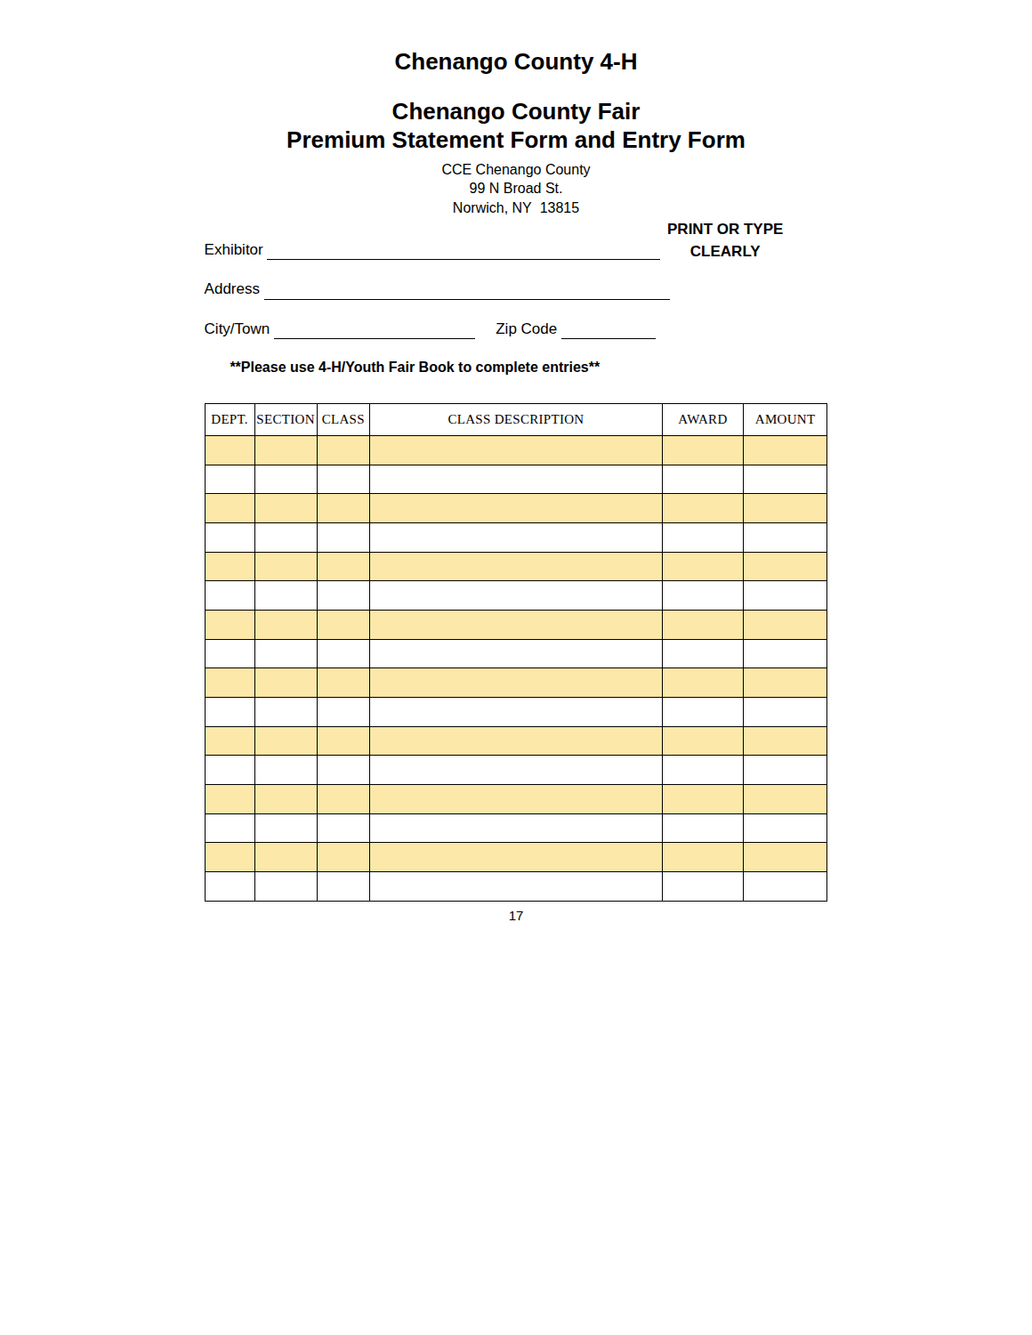Chenango County 4-H
Chenango County Fair
Premium Statement Form and Entry Form
CCE Chenango County
99 N Broad St.
Norwich, NY 13815
PRINT OR TYPE CLEARLY
Exhibitor
Address
City/Town Zip Code
**Please use 4-H/Youth Fair Book to complete entries**
| DEPT. | SECTION | CLASS | CLASS DESCRIPTION | AWARD | AMOUNT |
| --- | --- | --- | --- | --- | --- |
17